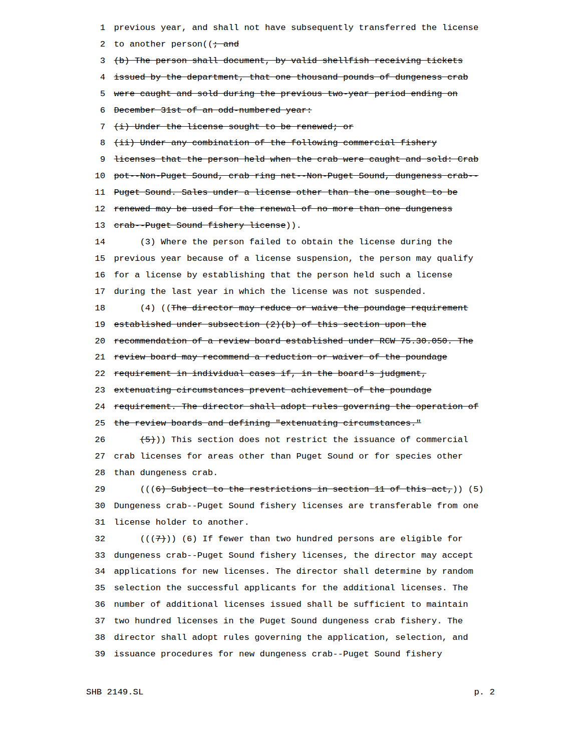previous year, and shall not have subsequently transferred the license
to another person((; and
(b) The person shall document, by valid shellfish receiving tickets
issued by the department, that one thousand pounds of dungeness crab
were caught and sold during the previous two-year period ending on
December 31st of an odd-numbered year:
(i) Under the license sought to be renewed; or
(ii) Under any combination of the following commercial fishery
licenses that the person held when the crab were caught and sold: Crab
pot--Non-Puget Sound, crab ring net--Non-Puget Sound, dungeness crab--
Puget Sound. Sales under a license other than the one sought to be
renewed may be used for the renewal of no more than one dungeness
crab--Puget Sound fishery license)).
(3) Where the person failed to obtain the license during the
previous year because of a license suspension, the person may qualify
for a license by establishing that the person held such a license
during the last year in which the license was not suspended.
(4) ((The director may reduce or waive the poundage requirement
established under subsection (2)(b) of this section upon the
recommendation of a review board established under RCW 75.30.050. The
review board may recommend a reduction or waiver of the poundage
requirement in individual cases if, in the board's judgment,
extenuating circumstances prevent achievement of the poundage
requirement. The director shall adopt rules governing the operation of
the review boards and defining "extenuating circumstances."
(5))) This section does not restrict the issuance of commercial
crab licenses for areas other than Puget Sound or for species other
than dungeness crab.
(((6) Subject to the restrictions in section 11 of this act,)) (5)
Dungeness crab--Puget Sound fishery licenses are transferable from one
license holder to another.
(((7))) (6) If fewer than two hundred persons are eligible for
dungeness crab--Puget Sound fishery licenses, the director may accept
applications for new licenses. The director shall determine by random
selection the successful applicants for the additional licenses. The
number of additional licenses issued shall be sufficient to maintain
two hundred licenses in the Puget Sound dungeness crab fishery. The
director shall adopt rules governing the application, selection, and
issuance procedures for new dungeness crab--Puget Sound fishery
SHB 2149.SL p. 2